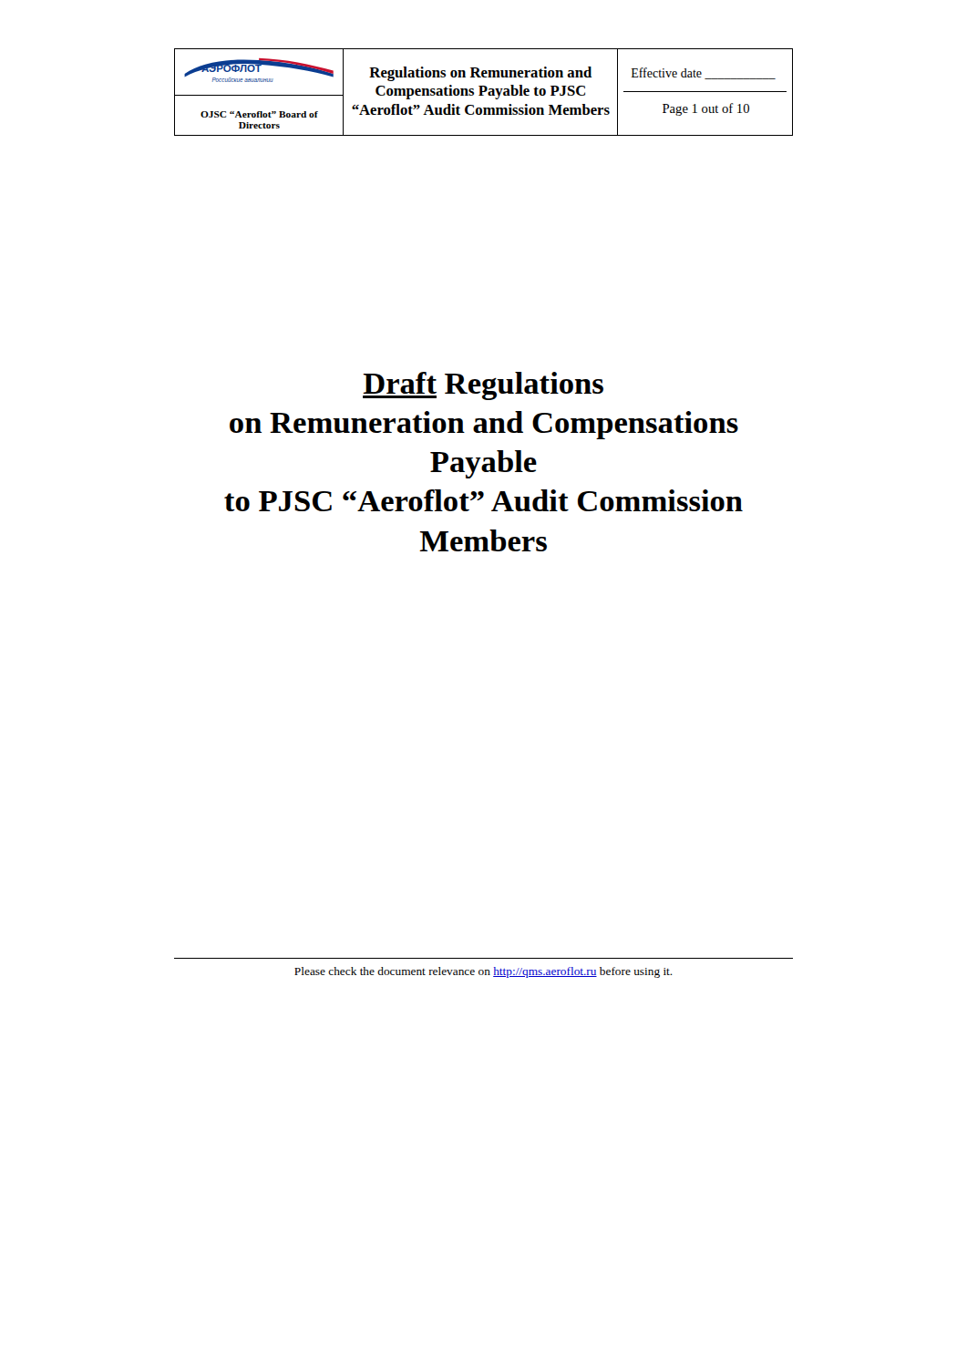| АЭРОФЛОТ Российские авиалинии OJSC “Aeroflot” Board of Directors | Regulations on Remuneration and Compensations Payable to PJSC “Aeroflot” Audit Commission Members | Effective date ___________ Page 1 out of 10 |
Draft Regulations
on Remuneration and Compensations Payable
to PJSC “Aeroflot” Audit Commission
Members
Please check the document relevance on http://qms.aeroflot.ru before using it.